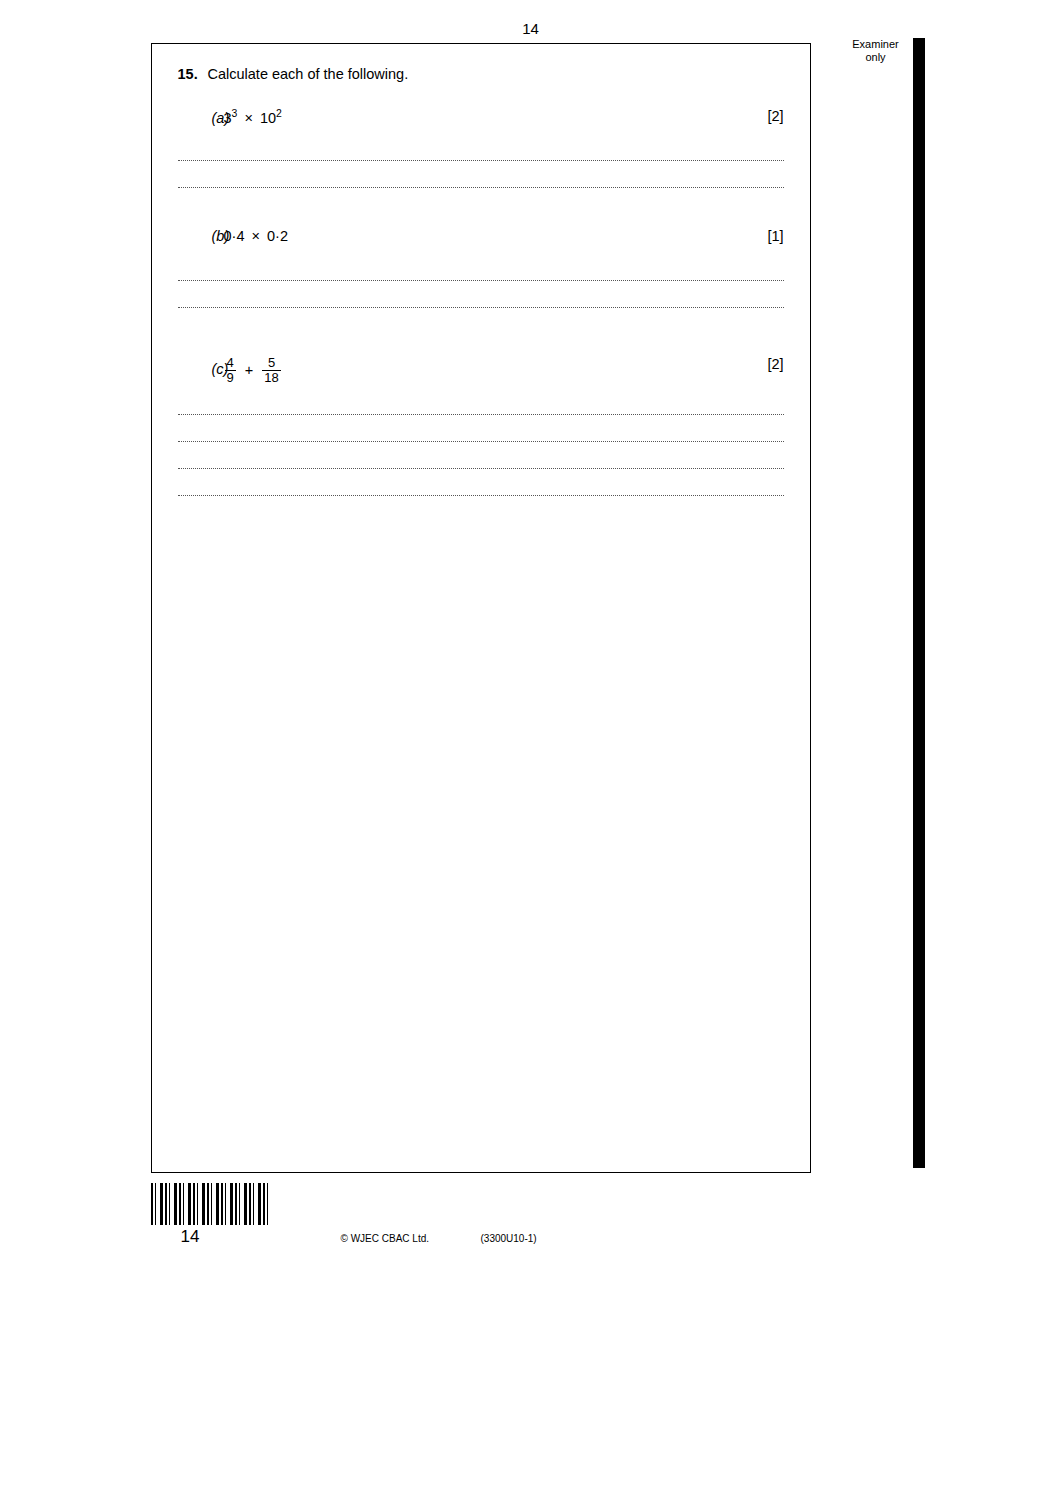14
Examiner
only
15. Calculate each of the following.
(a) 33 × 102 [2]
(b) 0·4 × 0·2 [1]
(c) 49 + 518 [2]
14
© WJEC CBAC Ltd.
(3300U10-1)